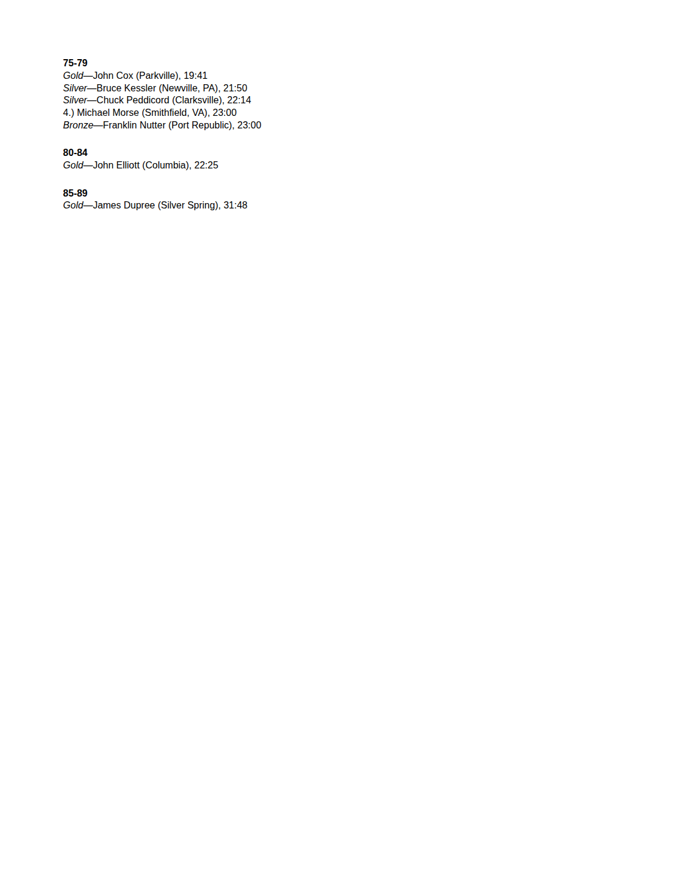75-79
Gold—John Cox (Parkville), 19:41
Silver—Bruce Kessler (Newville, PA), 21:50
Silver—Chuck Peddicord (Clarksville), 22:14
4.) Michael Morse (Smithfield, VA), 23:00
Bronze—Franklin Nutter (Port Republic), 23:00
80-84
Gold—John Elliott (Columbia), 22:25
85-89
Gold—James Dupree (Silver Spring), 31:48